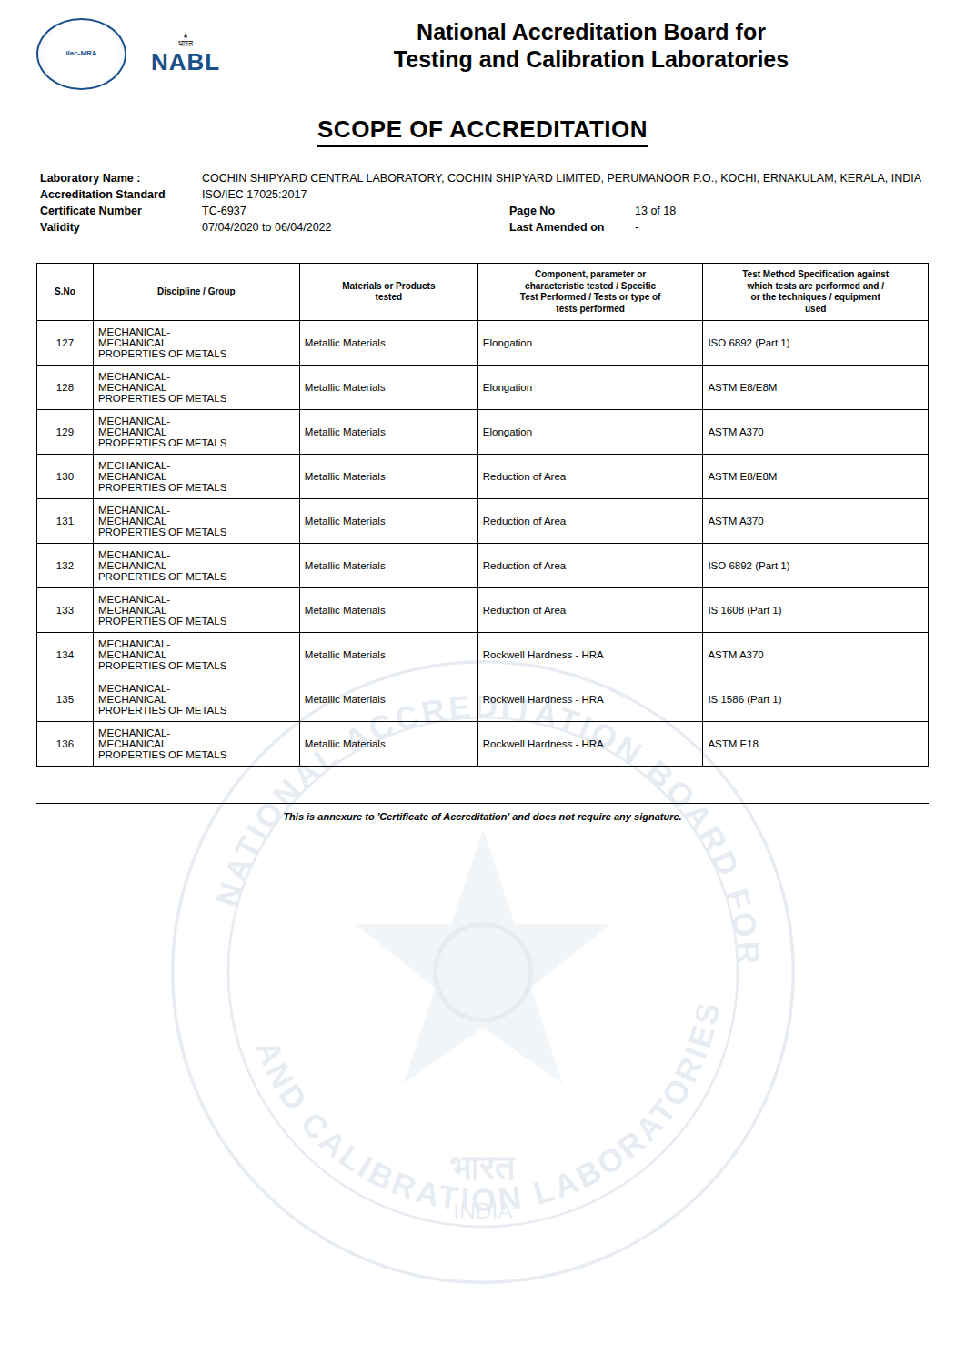ilac-MRA
★
भारत
NABL
National Accreditation Board for
Testing and Calibration Laboratories
SCOPE OF ACCREDITATION
| Laboratory Name : | COCHIN SHIPYARD CENTRAL LABORATORY, COCHIN SHIPYARD LIMITED, PERUMANOOR P.O., KOCHI, ERNAKULAM, KERALA, INDIA |
| Accreditation Standard | ISO/IEC 17025:2017 |
| Certificate Number | TC-6937 | Page No | 13 of 18 |
| Validity | 07/04/2020 to 06/04/2022 | Last Amended on | - |
NATIONAL ACCREDITATION BOARD FOR TESTING AND CALIBRATION LABORATORIES भारत INDIA
| S.No | Discipline / Group | Materials or Products tested | Component, parameter or characteristic tested / Specific Test Performed / Tests or type of tests performed | Test Method Specification against which tests are performed and / or the techniques / equipment used |
| --- | --- | --- | --- | --- |
| 127 | MECHANICAL- MECHANICAL PROPERTIES OF METALS | Metallic Materials | Elongation | ISO 6892 (Part 1) |
| 128 | MECHANICAL- MECHANICAL PROPERTIES OF METALS | Metallic Materials | Elongation | ASTM E8/E8M |
| 129 | MECHANICAL- MECHANICAL PROPERTIES OF METALS | Metallic Materials | Elongation | ASTM A370 |
| 130 | MECHANICAL- MECHANICAL PROPERTIES OF METALS | Metallic Materials | Reduction of Area | ASTM E8/E8M |
| 131 | MECHANICAL- MECHANICAL PROPERTIES OF METALS | Metallic Materials | Reduction of Area | ASTM A370 |
| 132 | MECHANICAL- MECHANICAL PROPERTIES OF METALS | Metallic Materials | Reduction of Area | ISO 6892 (Part 1) |
| 133 | MECHANICAL- MECHANICAL PROPERTIES OF METALS | Metallic Materials | Reduction of Area | IS 1608 (Part 1) |
| 134 | MECHANICAL- MECHANICAL PROPERTIES OF METALS | Metallic Materials | Rockwell Hardness - HRA | ASTM A370 |
| 135 | MECHANICAL- MECHANICAL PROPERTIES OF METALS | Metallic Materials | Rockwell Hardness - HRA | IS 1586 (Part 1) |
| 136 | MECHANICAL- MECHANICAL PROPERTIES OF METALS | Metallic Materials | Rockwell Hardness - HRA | ASTM E18 |
This is annexure to 'Certificate of Accreditation' and does not require any signature.